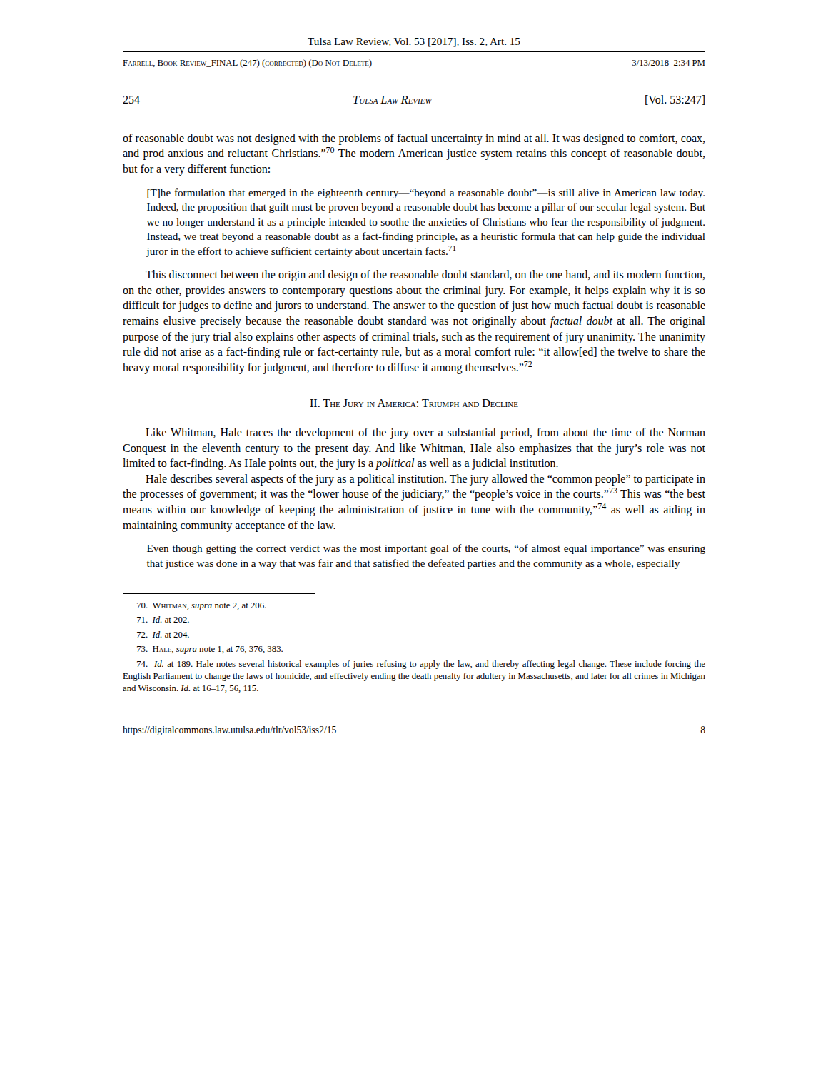Tulsa Law Review, Vol. 53 [2017], Iss. 2, Art. 15
Farrell, Book Review_FINAL (247) (corrected) (Do Not Delete) 3/13/2018 2:34 PM
254 Tulsa Law Review [Vol. 53:247]
of reasonable doubt was not designed with the problems of factual uncertainty in mind at all. It was designed to comfort, coax, and prod anxious and reluctant Christians.”70 The modern American justice system retains this concept of reasonable doubt, but for a very different function:
[T]he formulation that emerged in the eighteenth century—“beyond a reasonable doubt”—is still alive in American law today. Indeed, the proposition that guilt must be proven beyond a reasonable doubt has become a pillar of our secular legal system. But we no longer understand it as a principle intended to soothe the anxieties of Christians who fear the responsibility of judgment. Instead, we treat beyond a reasonable doubt as a fact-finding principle, as a heuristic formula that can help guide the individual juror in the effort to achieve sufficient certainty about uncertain facts.71
This disconnect between the origin and design of the reasonable doubt standard, on the one hand, and its modern function, on the other, provides answers to contemporary questions about the criminal jury. For example, it helps explain why it is so difficult for judges to define and jurors to understand. The answer to the question of just how much factual doubt is reasonable remains elusive precisely because the reasonable doubt standard was not originally about factual doubt at all. The original purpose of the jury trial also explains other aspects of criminal trials, such as the requirement of jury unanimity. The unanimity rule did not arise as a fact-finding rule or fact-certainty rule, but as a moral comfort rule: “it allow[ed] the twelve to share the heavy moral responsibility for judgment, and therefore to diffuse it among themselves.”72
II. The Jury in America: Triumph and Decline
Like Whitman, Hale traces the development of the jury over a substantial period, from about the time of the Norman Conquest in the eleventh century to the present day. And like Whitman, Hale also emphasizes that the jury’s role was not limited to fact-finding. As Hale points out, the jury is a political as well as a judicial institution.
Hale describes several aspects of the jury as a political institution. The jury allowed the “common people” to participate in the processes of government; it was the “lower house of the judiciary,” the “people’s voice in the courts.”73 This was “the best means within our knowledge of keeping the administration of justice in tune with the community,”74 as well as aiding in maintaining community acceptance of the law.
Even though getting the correct verdict was the most important goal of the courts, “of almost equal importance” was ensuring that justice was done in a way that was fair and that satisfied the defeated parties and the community as a whole, especially
70. Whitman, supra note 2, at 206.
71. Id. at 202.
72. Id. at 204.
73. Hale, supra note 1, at 76, 376, 383.
74. Id. at 189. Hale notes several historical examples of juries refusing to apply the law, and thereby affecting legal change. These include forcing the English Parliament to change the laws of homicide, and effectively ending the death penalty for adultery in Massachusetts, and later for all crimes in Michigan and Wisconsin. Id. at 16–17, 56, 115.
https://digitalcommons.law.utulsa.edu/tlr/vol53/iss2/15 8